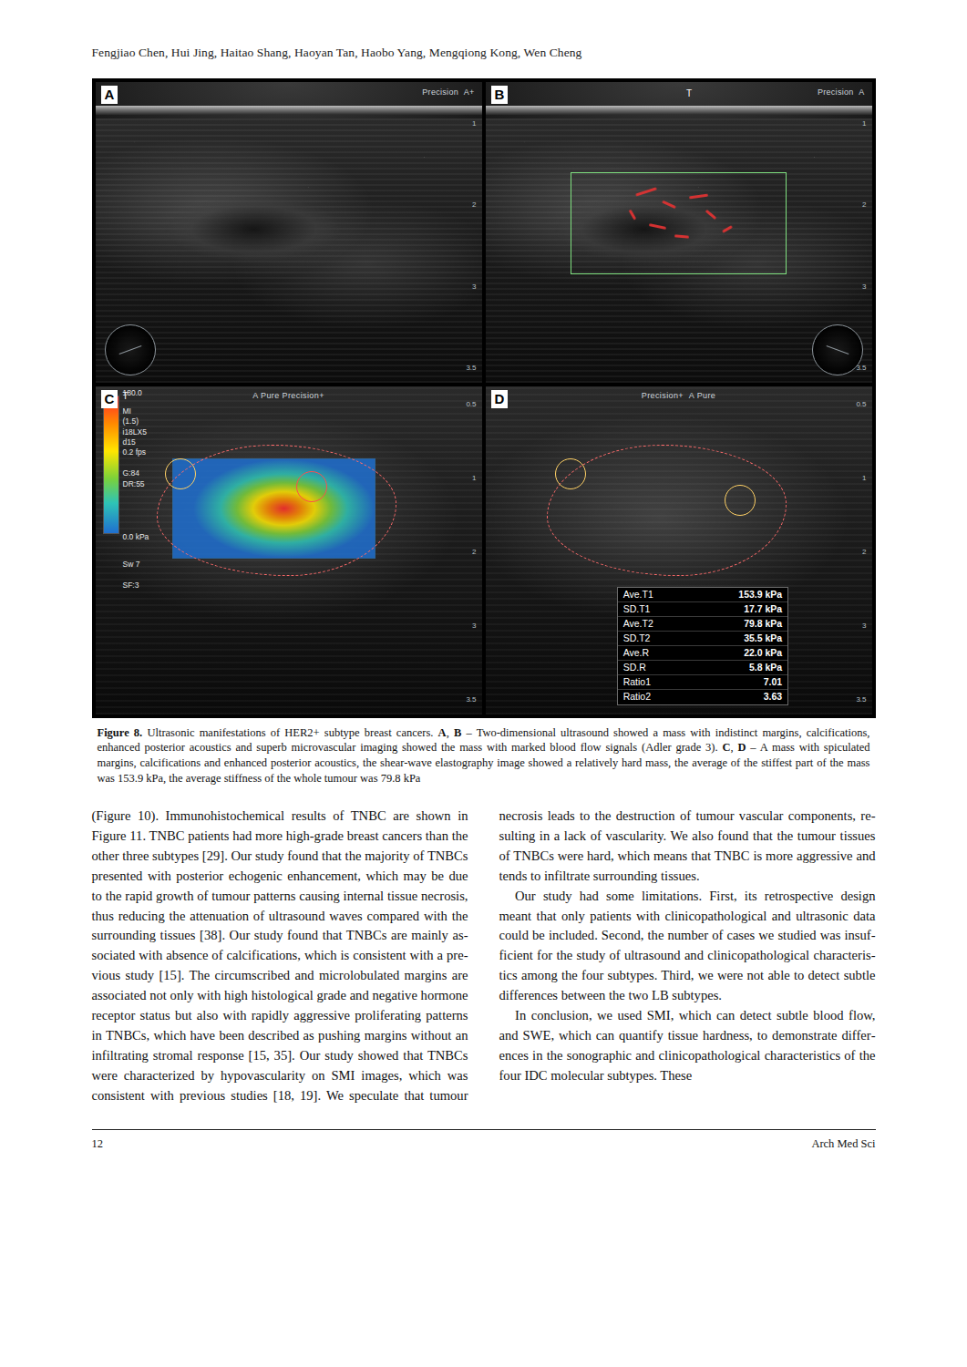Fengjiao Chen, Hui Jing, Haitao Shang, Haoyan Tan, Haobo Yang, Mengqiong Kong, Wen Cheng
A
Precision A+
1233.5
B
Precision A
T
1233.5
C
A Pure Precision+
T
180.0
MI (1.5) i18LX5 d15 0.2 fps G:84 DR:55
0.0 kPa
Sw 7 SF:3
0.51233.5
D
Precision+ A Pure
0.51233.5
| Ave.T1 | 153.9 kPa |
| SD.T1 | 17.7 kPa |
| Ave.T2 | 79.8 kPa |
| SD.T2 | 35.5 kPa |
| Ave.R | 22.0 kPa |
| SD.R | 5.8 kPa |
| Ratio1 | 7.01 |
| Ratio2 | 3.63 |
Figure 8. Ultrasonic manifestations of HER2+ subtype breast cancers. A, B – Two-dimensional ultrasound showed a mass with indistinct margins, calcifications, enhanced posterior acoustics and superb microvascular imaging showed the mass with marked blood flow signals (Adler grade 3). C, D – A mass with spiculated margins, calcifications and enhanced posterior acoustics, the shear-wave elastography image showed a relatively hard mass, the average of the stiffest part of the mass was 153.9 kPa, the average stiffness of the whole tumour was 79.8 kPa
(Figure 10). Immunohistochemical results of TNBC are shown in Figure 11. TNBC patients had more high-grade breast cancers than the other three subtypes [29]. Our study found that the majority of TNBCs presented with posterior echogenic enhancement, which may be due to the rapid growth of tumour patterns causing internal tissue necrosis, thus reducing the attenuation of ultrasound waves compared with the surrounding tissues [38]. Our study found that TNBCs are mainly associated with absence of calcifications, which is consistent with a previous study [15]. The circumscribed and microlobulated margins are associated not only with high histological grade and negative hormone receptor status but also with rapidly aggressive proliferating patterns in TNBCs, which have been described as pushing margins without an infiltrating stromal response [15, 35]. Our study showed that TNBCs were characterized by hypovascularity on SMI images, which was consistent with previous studies [18, 19]. We speculate that tumour necrosis leads to the destruction of tumour vascular components, resulting in a lack of vascularity. We also found that the tumour tissues of TNBCs were hard, which means that TNBC is more aggressive and tends to infiltrate surrounding tissues.
Our study had some limitations. First, its retrospective design meant that only patients with clinicopathological and ultrasonic data could be included. Second, the number of cases we studied was insufficient for the study of ultrasound and clinicopathological characteristics among the four subtypes. Third, we were not able to detect subtle differences between the two LB subtypes.
In conclusion, we used SMI, which can detect subtle blood flow, and SWE, which can quantify tissue hardness, to demonstrate differences in the sonographic and clinicopathological characteristics of the four IDC molecular subtypes. These
12 Arch Med Sci